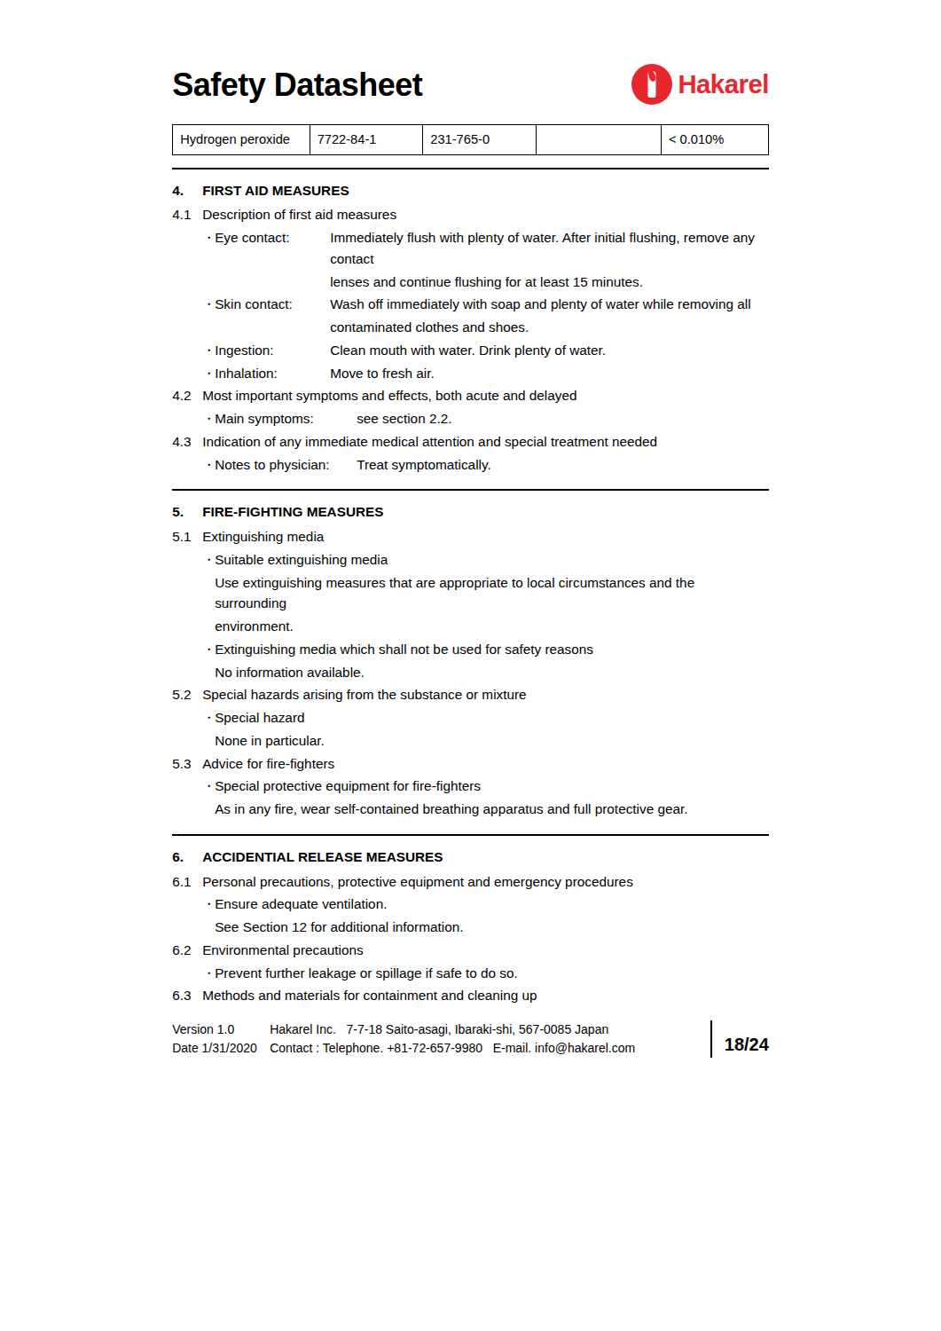Safety Datasheet
Hakarel
| Hydrogen peroxide | 7722-84-1 | 231-765-0 | | < 0.010% |
4. FIRST AID MEASURES
4.1 Description of first aid measures
・ Eye contact: Immediately flush with plenty of water. After initial flushing, remove any contact
lenses and continue flushing for at least 15 minutes.
・ Skin contact: Wash off immediately with soap and plenty of water while removing all
contaminated clothes and shoes.
・ Ingestion: Clean mouth with water. Drink plenty of water.
・ Inhalation: Move to fresh air.
4.2 Most important symptoms and effects, both acute and delayed
・ Main symptoms: see section 2.2.
4.3 Indication of any immediate medical attention and special treatment needed
・ Notes to physician: Treat symptomatically.
5. FIRE-FIGHTING MEASURES
5.1 Extinguishing media
・ Suitable extinguishing media
Use extinguishing measures that are appropriate to local circumstances and the surrounding
environment.
・ Extinguishing media which shall not be used for safety reasons
No information available.
5.2 Special hazards arising from the substance or mixture
・ Special hazard
None in particular.
5.3 Advice for fire-fighters
・ Special protective equipment for fire-fighters
As in any fire, wear self-contained breathing apparatus and full protective gear.
6. ACCIDENTIAL RELEASE MEASURES
6.1 Personal precautions, protective equipment and emergency procedures
・ Ensure adequate ventilation.
See Section 12 for additional information.
6.2 Environmental precautions
・ Prevent further leakage or spillage if safe to do so.
6.3 Methods and materials for containment and cleaning up
Version 1.0 Hakarel Inc. 7-7-18 Saito-asagi, Ibaraki-shi, 567-0085 Japan
Date 1/31/2020 Contact : Telephone. +81-72-657-9980 E-mail. info@hakarel.com
18/24